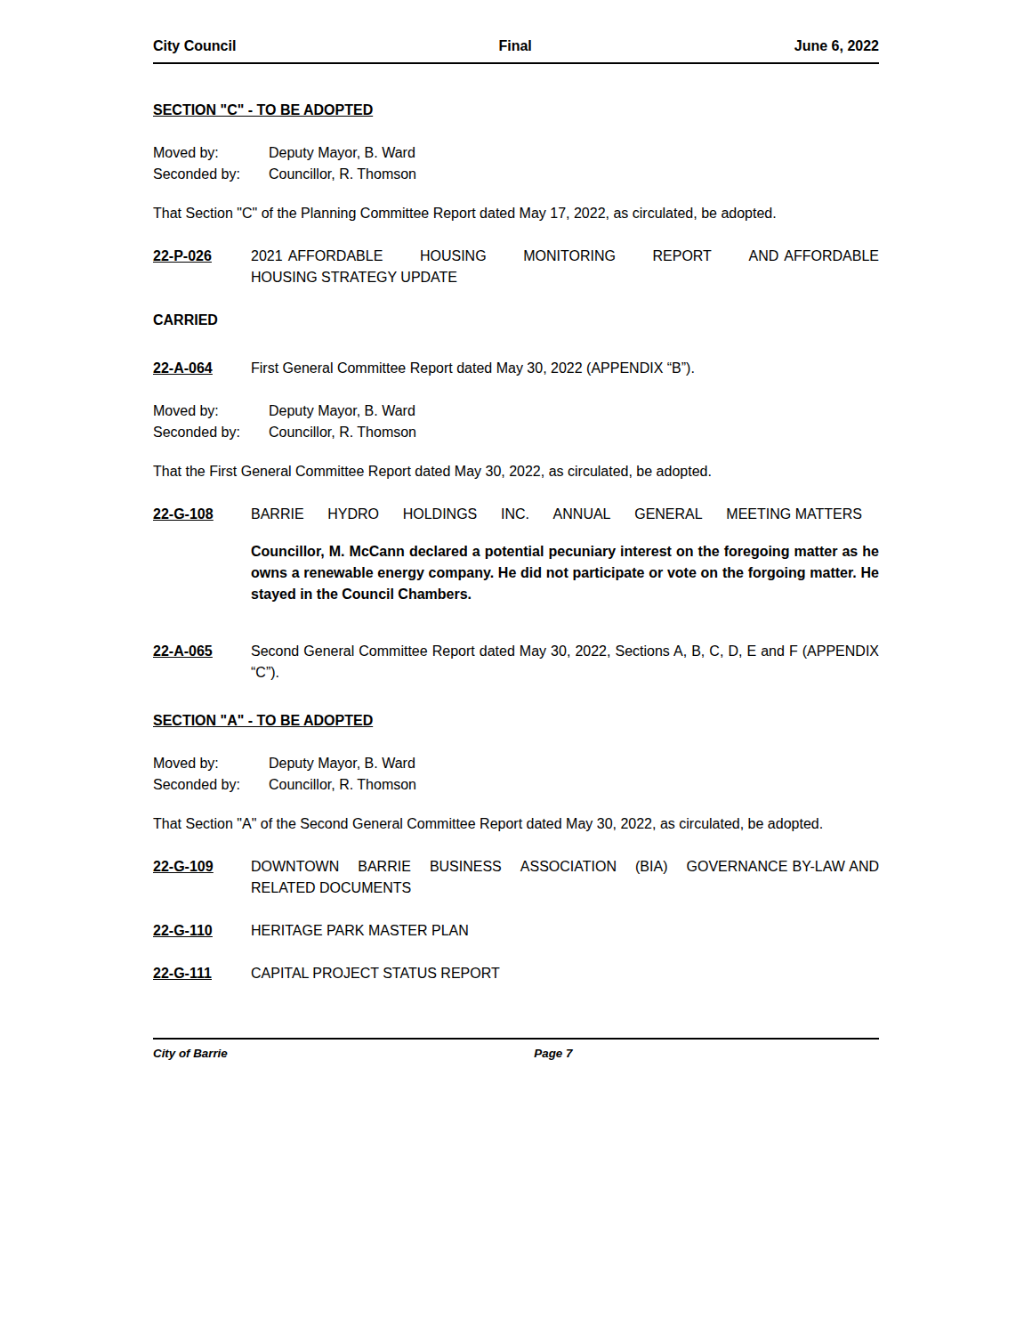City Council
Final
June 6, 2022
SECTION "C" - TO BE ADOPTED
| Moved by: | Deputy Mayor, B. Ward |
| Seconded by: | Councillor, R. Thomson |
That Section "C" of the Planning Committee Report dated May 17, 2022, as circulated, be adopted.
22-P-026
2021 AFFORDABLE HOUSING MONITORING REPORT AND AFFORDABLE HOUSING STRATEGY UPDATE
CARRIED
22-A-064
First General Committee Report dated May 30, 2022 (APPENDIX “B”).
| Moved by: | Deputy Mayor, B. Ward |
| Seconded by: | Councillor, R. Thomson |
That the First General Committee Report dated May 30, 2022, as circulated, be adopted.
22-G-108
BARRIE HYDRO HOLDINGS INC. ANNUAL GENERAL MEETING MATTERS
Councillor, M. McCann declared a potential pecuniary interest on the foregoing matter as he owns a renewable energy company. He did not participate or vote on the forgoing matter. He stayed in the Council Chambers.
22-A-065
Second General Committee Report dated May 30, 2022, Sections A, B, C, D, E and F (APPENDIX “C”).
SECTION "A" - TO BE ADOPTED
| Moved by: | Deputy Mayor, B. Ward |
| Seconded by: | Councillor, R. Thomson |
That Section "A" of the Second General Committee Report dated May 30, 2022, as circulated, be adopted.
22-G-109
DOWNTOWN BARRIE BUSINESS ASSOCIATION (BIA) GOVERNANCE BY-LAW AND RELATED DOCUMENTS
22-G-110
HERITAGE PARK MASTER PLAN
22-G-111
CAPITAL PROJECT STATUS REPORT
City of Barrie
Page 7